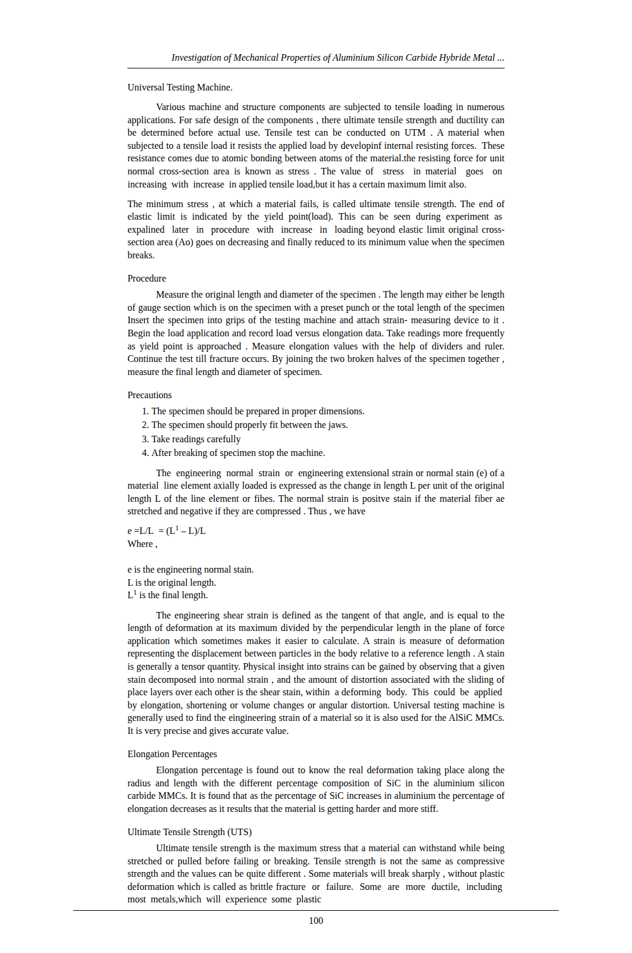Investigation of Mechanical Properties of Aluminium Silicon Carbide Hybride Metal ...
Universal Testing Machine.
Various machine and structure components are subjected to tensile loading in numerous applications. For safe design of the components , there ultimate tensile strength and ductility can be determined before actual use. Tensile test can be conducted on UTM . A material when subjected to a tensile load it resists the applied load by developinf internal resisting forces. These resistance comes due to atomic bonding between atoms of the material.the resisting force for unit normal cross-section area is known as stress . The value of stress in material goes on increasing with increase in applied tensile load,but it has a certain maximum limit also.
The minimum stress , at which a material fails, is called ultimate tensile strength. The end of elastic limit is indicated by the yield point(load). This can be seen during experiment as expalined later in procedure with increase in loading beyond elastic limit original cross-section area (Ao) goes on decreasing and finally reduced to its minimum value when the specimen breaks.
Procedure
Measure the original length and diameter of the specimen . The length may either be length of gauge section which is on the specimen with a preset punch or the total length of the specimen Insert the specimen into grips of the testing machine and attach strain- measuring device to it . Begin the load application and record load versus elongation data. Take readings more frequently as yield point is approached . Measure elongation values with the help of dividers and ruler. Continue the test till fracture occurs. By joining the two broken halves of the specimen together , measure the final length and diameter of specimen.
Precautions
The specimen should be prepared in proper dimensions.
The specimen should properly fit between the jaws.
Take readings carefully
After breaking of specimen stop the machine.
The engineering normal strain or engineering extensional strain or normal stain (e) of a material line element axially loaded is expressed as the change in length L per unit of the original length L of the line element or fibes. The normal strain is positve stain if the material fiber ae stretched and negative if they are compressed . Thus , we have
e =L/L = (L1 – L)/L
Where ,
e is the engineering normal stain.
L is the original length.
L1 is the final length.
The engineering shear strain is defined as the tangent of that angle, and is equal to the length of deformation at its maximum divided by the perpendicular length in the plane of force application which sometimes makes it easier to calculate. A strain is measure of deformation representing the displacement between particles in the body relative to a reference length . A stain is generally a tensor quantity. Physical insight into strains can be gained by observing that a given stain decomposed into normal strain , and the amount of distortion associated with the sliding of place layers over each other is the shear stain, within a deforming body. This could be applied by elongation, shortening or volume changes or angular distortion. Universal testing machine is generally used to find the eingineering strain of a material so it is also used for the AlSiC MMCs. It is very precise and gives accurate value.
Elongation Percentages
Elongation percentage is found out to know the real deformation taking place along the radius and length with the different percentage composition of SiC in the aluminium silicon carbide MMCs. It is found that as the percentage of SiC increases in aluminium the percentage of elongation decreases as it results that the material is getting harder and more stiff.
Ultimate Tensile Strength (UTS)
Ultimate tensile strength is the maximum stress that a material can withstand while being stretched or pulled before failing or breaking. Tensile strength is not the same as compressive strength and the values can be quite different . Some materials will break sharply , without plastic deformation which is called as brittle fracture or failure. Some are more ductile, including most metals,which will experience some plastic
100